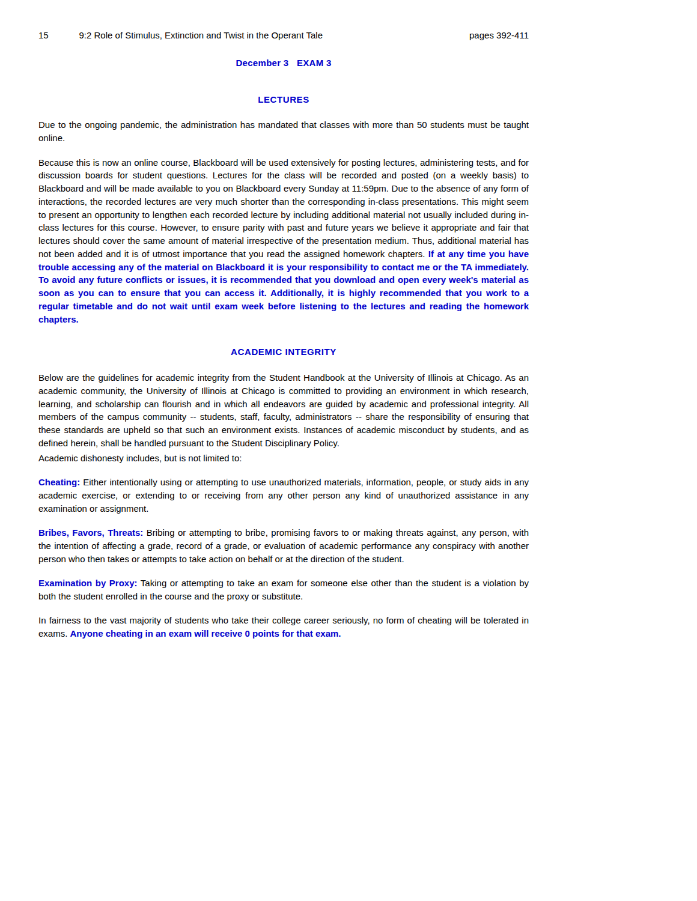15 9:2 Role of Stimulus, Extinction and Twist in the Operant Tale pages 392-411
December 3 EXAM 3
LECTURES
Due to the ongoing pandemic, the administration has mandated that classes with more than 50 students must be taught online.
Because this is now an online course, Blackboard will be used extensively for posting lectures, administering tests, and for discussion boards for student questions. Lectures for the class will be recorded and posted (on a weekly basis) to Blackboard and will be made available to you on Blackboard every Sunday at 11:59pm. Due to the absence of any form of interactions, the recorded lectures are very much shorter than the corresponding in-class presentations. This might seem to present an opportunity to lengthen each recorded lecture by including additional material not usually included during in-class lectures for this course. However, to ensure parity with past and future years we believe it appropriate and fair that lectures should cover the same amount of material irrespective of the presentation medium. Thus, additional material has not been added and it is of utmost importance that you read the assigned homework chapters. If at any time you have trouble accessing any of the material on Blackboard it is your responsibility to contact me or the TA immediately. To avoid any future conflicts or issues, it is recommended that you download and open every week's material as soon as you can to ensure that you can access it. Additionally, it is highly recommended that you work to a regular timetable and do not wait until exam week before listening to the lectures and reading the homework chapters.
ACADEMIC INTEGRITY
Below are the guidelines for academic integrity from the Student Handbook at the University of Illinois at Chicago. As an academic community, the University of Illinois at Chicago is committed to providing an environment in which research, learning, and scholarship can flourish and in which all endeavors are guided by academic and professional integrity. All members of the campus community -- students, staff, faculty, administrators -- share the responsibility of ensuring that these standards are upheld so that such an environment exists. Instances of academic misconduct by students, and as defined herein, shall be handled pursuant to the Student Disciplinary Policy.
Academic dishonesty includes, but is not limited to:
Cheating: Either intentionally using or attempting to use unauthorized materials, information, people, or study aids in any academic exercise, or extending to or receiving from any other person any kind of unauthorized assistance in any examination or assignment.
Bribes, Favors, Threats: Bribing or attempting to bribe, promising favors to or making threats against, any person, with the intention of affecting a grade, record of a grade, or evaluation of academic performance any conspiracy with another person who then takes or attempts to take action on behalf or at the direction of the student.
Examination by Proxy: Taking or attempting to take an exam for someone else other than the student is a violation by both the student enrolled in the course and the proxy or substitute.
In fairness to the vast majority of students who take their college career seriously, no form of cheating will be tolerated in exams. Anyone cheating in an exam will receive 0 points for that exam.